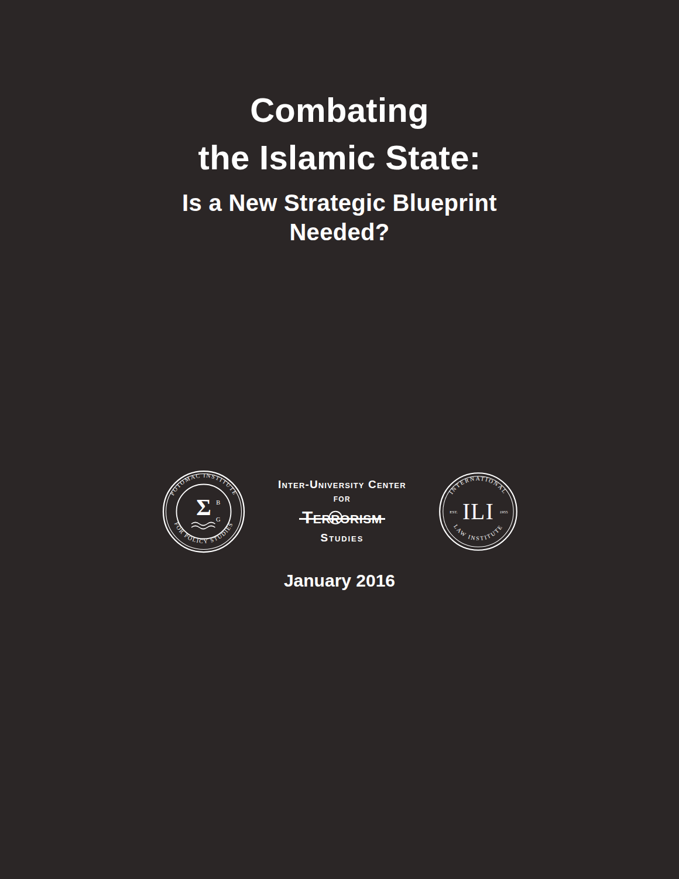Combating the Islamic State: Is a New Strategic Blueprint Needed?
POTOMAC INSTITUTE FOR POLICY STUDIES Σ B G
Inter-University Center
for
Terrorism
Studies
INTERNATIONAL LAW INSTITUTE ILI EST. 1955
January 2016